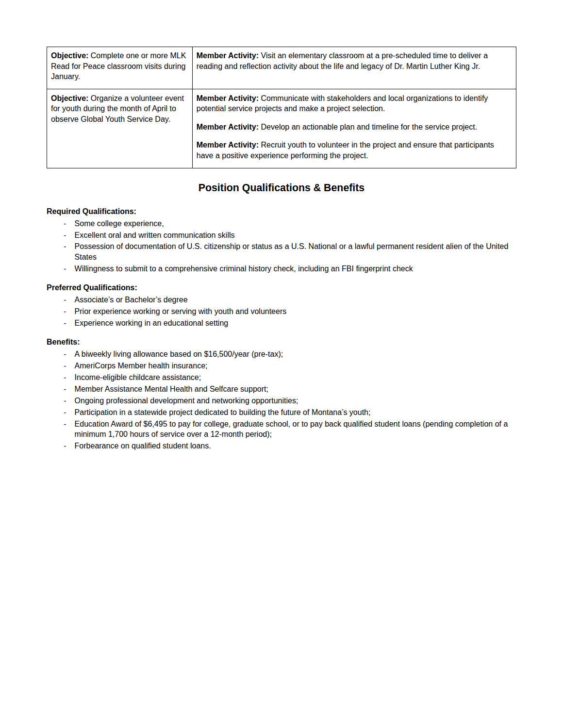| Objective: Complete one or more MLK Read for Peace classroom visits during January. | Member Activity: Visit an elementary classroom at a pre-scheduled time to deliver a reading and reflection activity about the life and legacy of Dr. Martin Luther King Jr. |
| Objective: Organize a volunteer event for youth during the month of April to observe Global Youth Service Day. | Member Activity: Communicate with stakeholders and local organizations to identify potential service projects and make a project selection. Member Activity: Develop an actionable plan and timeline for the service project. Member Activity: Recruit youth to volunteer in the project and ensure that participants have a positive experience performing the project. |
Position Qualifications & Benefits
Required Qualifications:
Some college experience,
Excellent oral and written communication skills
Possession of documentation of U.S. citizenship or status as a U.S. National or a lawful permanent resident alien of the United States
Willingness to submit to a comprehensive criminal history check, including an FBI fingerprint check
Preferred Qualifications:
Associate’s or Bachelor’s degree
Prior experience working or serving with youth and volunteers
Experience working in an educational setting
Benefits:
A biweekly living allowance based on $16,500/year (pre-tax);
AmeriCorps Member health insurance;
Income-eligible childcare assistance;
Member Assistance Mental Health and Selfcare support;
Ongoing professional development and networking opportunities;
Participation in a statewide project dedicated to building the future of Montana’s youth;
Education Award of $6,495 to pay for college, graduate school, or to pay back qualified student loans (pending completion of a minimum 1,700 hours of service over a 12-month period);
Forbearance on qualified student loans.